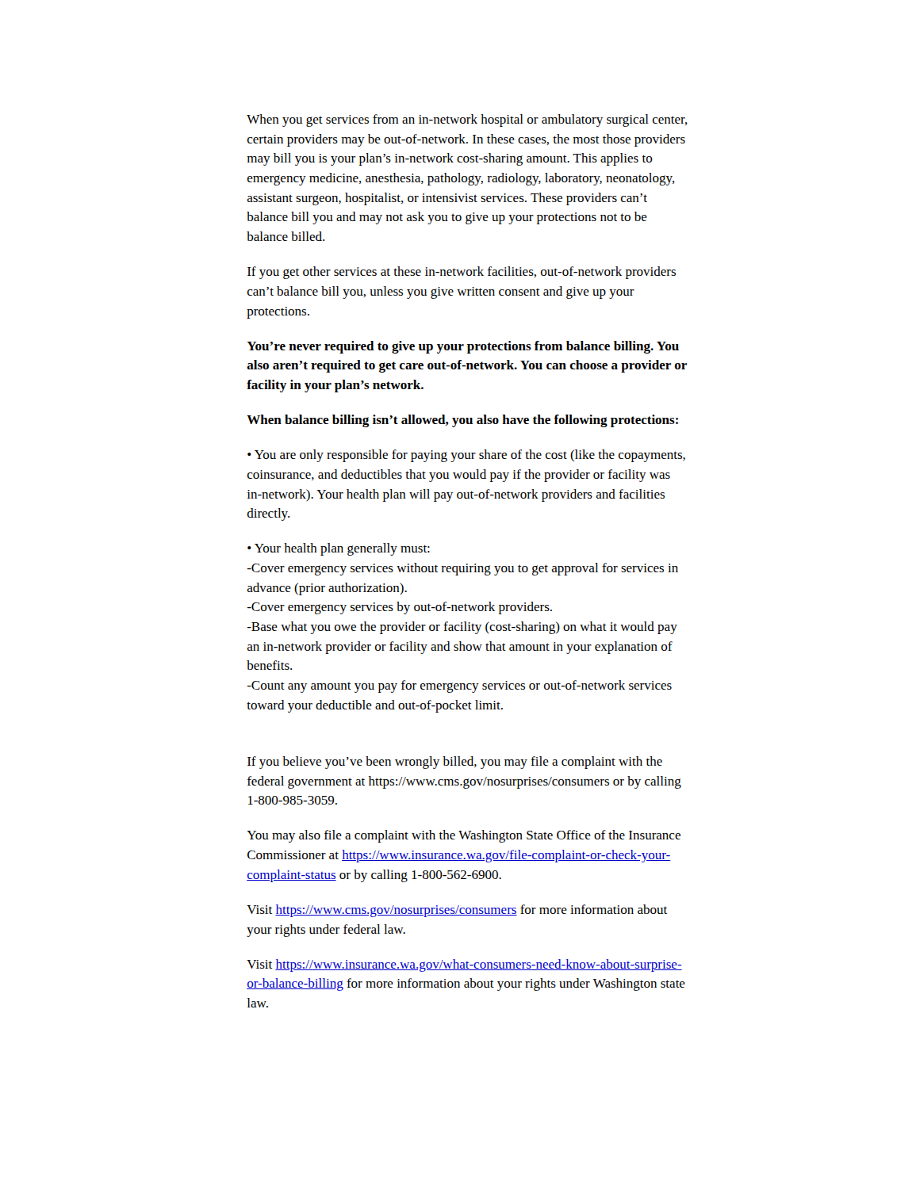When you get services from an in-network hospital or ambulatory surgical center, certain providers may be out-of-network. In these cases, the most those providers may bill you is your plan’s in-network cost-sharing amount. This applies to emergency medicine, anesthesia, pathology, radiology, laboratory, neonatology, assistant surgeon, hospitalist, or intensivist services. These providers can’t balance bill you and may not ask you to give up your protections not to be balance billed.
If you get other services at these in-network facilities, out-of-network providers can’t balance bill you, unless you give written consent and give up your protections.
You’re never required to give up your protections from balance billing. You also aren’t required to get care out-of-network. You can choose a provider or facility in your plan’s network.
When balance billing isn’t allowed, you also have the following protections:
• You are only responsible for paying your share of the cost (like the copayments, coinsurance, and deductibles that you would pay if the provider or facility was in-network). Your health plan will pay out-of-network providers and facilities directly.
• Your health plan generally must:
-Cover emergency services without requiring you to get approval for services in advance (prior authorization).
-Cover emergency services by out-of-network providers.
-Base what you owe the provider or facility (cost-sharing) on what it would pay an in-network provider or facility and show that amount in your explanation of benefits.
-Count any amount you pay for emergency services or out-of-network services toward your deductible and out-of-pocket limit.
If you believe you’ve been wrongly billed, you may file a complaint with the federal government at https://www.cms.gov/nosurprises/consumers or by calling 1-800-985-3059.
You may also file a complaint with the Washington State Office of the Insurance Commissioner at https://www.insurance.wa.gov/file-complaint-or-check-your-complaint-status or by calling 1-800-562-6900.
Visit https://www.cms.gov/nosurprises/consumers for more information about your rights under federal law.
Visit https://www.insurance.wa.gov/what-consumers-need-know-about-surprise-or-balance-billing for more information about your rights under Washington state law.